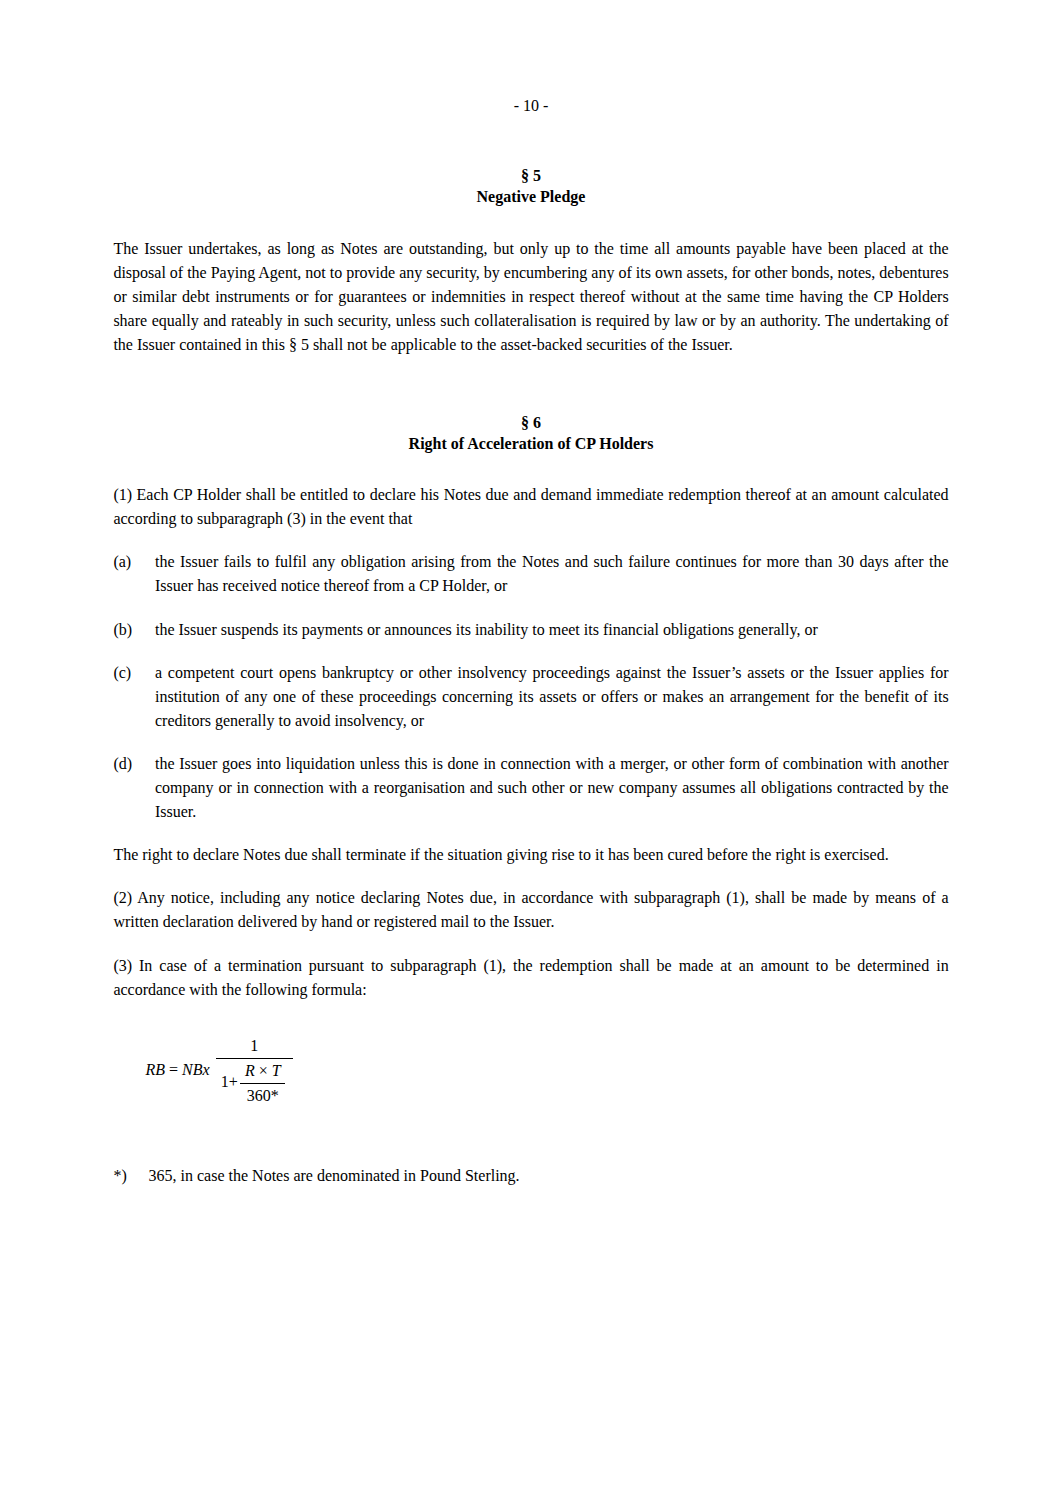- 10 -
§ 5
Negative Pledge
The Issuer undertakes, as long as Notes are outstanding, but only up to the time all amounts payable have been placed at the disposal of the Paying Agent, not to provide any security, by encumbering any of its own assets, for other bonds, notes, debentures or similar debt instruments or for guarantees or indemnities in respect thereof without at the same time having the CP Holders share equally and rateably in such security, unless such collateralisation is required by law or by an authority. The undertaking of the Issuer contained in this § 5 shall not be applicable to the asset-backed securities of the Issuer.
§ 6
Right of Acceleration of CP Holders
(1) Each CP Holder shall be entitled to declare his Notes due and demand immediate redemption thereof at an amount calculated according to subparagraph (3) in the event that
(a) the Issuer fails to fulfil any obligation arising from the Notes and such failure continues for more than 30 days after the Issuer has received notice thereof from a CP Holder, or
(b) the Issuer suspends its payments or announces its inability to meet its financial obligations generally, or
(c) a competent court opens bankruptcy or other insolvency proceedings against the Issuer’s assets or the Issuer applies for institution of any one of these proceedings concerning its assets or offers or makes an arrangement for the benefit of its creditors generally to avoid insolvency, or
(d) the Issuer goes into liquidation unless this is done in connection with a merger, or other form of combination with another company or in connection with a reorganisation and such other or new company assumes all obligations contracted by the Issuer.
The right to declare Notes due shall terminate if the situation giving rise to it has been cured before the right is exercised.
(2) Any notice, including any notice declaring Notes due, in accordance with subparagraph (1), shall be made by means of a written declaration delivered by hand or registered mail to the Issuer.
(3) In case of a termination pursuant to subparagraph (1), the redemption shall be made at an amount to be determined in accordance with the following formula:
RB = NBx 1 1+R × T 360*
*) 365, in case the Notes are denominated in Pound Sterling.